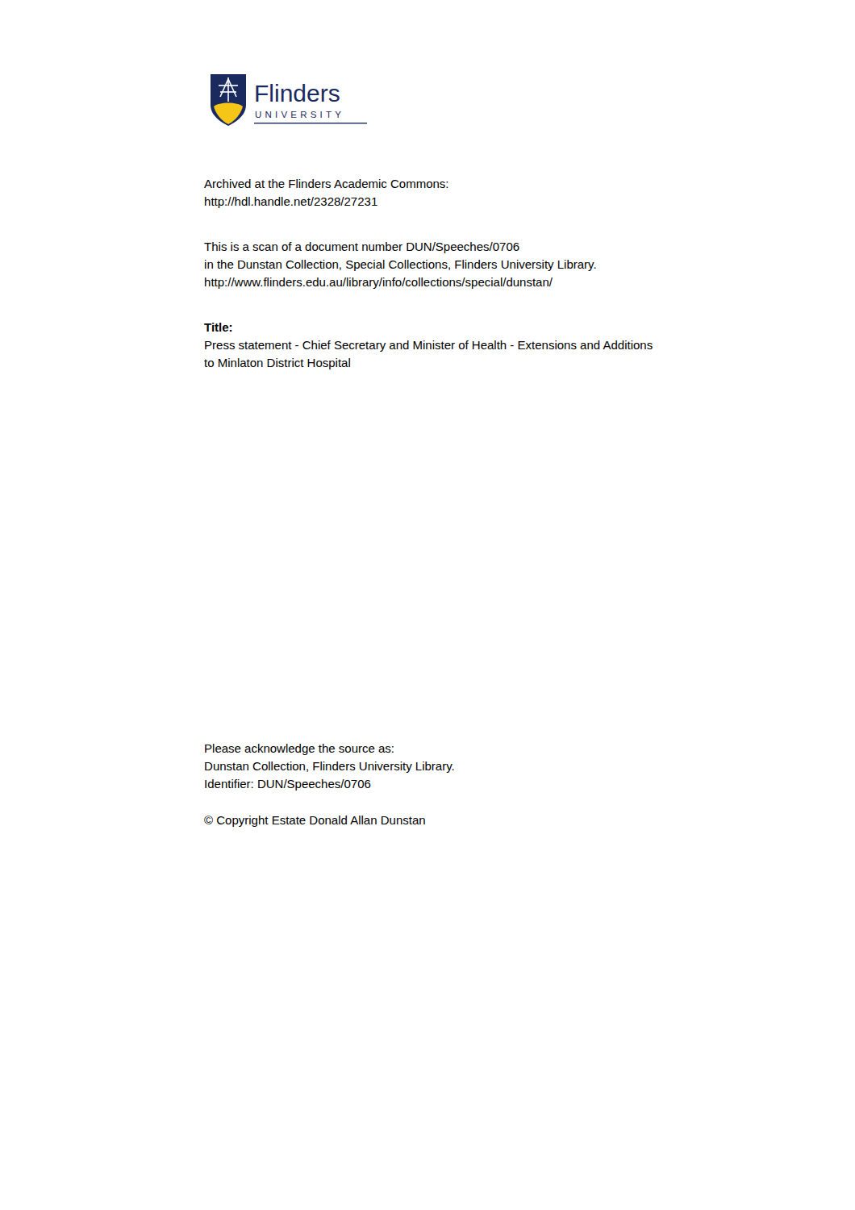Flinders University Flinders UNIVERSITY
Archived at the Flinders Academic Commons:
http://hdl.handle.net/2328/27231
This is a scan of a document number DUN/Speeches/0706
in the Dunstan Collection, Special Collections, Flinders University Library.
http://www.flinders.edu.au/library/info/collections/special/dunstan/
Title:
Press statement - Chief Secretary and Minister of Health - Extensions and Additions to Minlaton District Hospital
Please acknowledge the source as:
Dunstan Collection, Flinders University Library.
Identifier: DUN/Speeches/0706
© Copyright Estate Donald Allan Dunstan